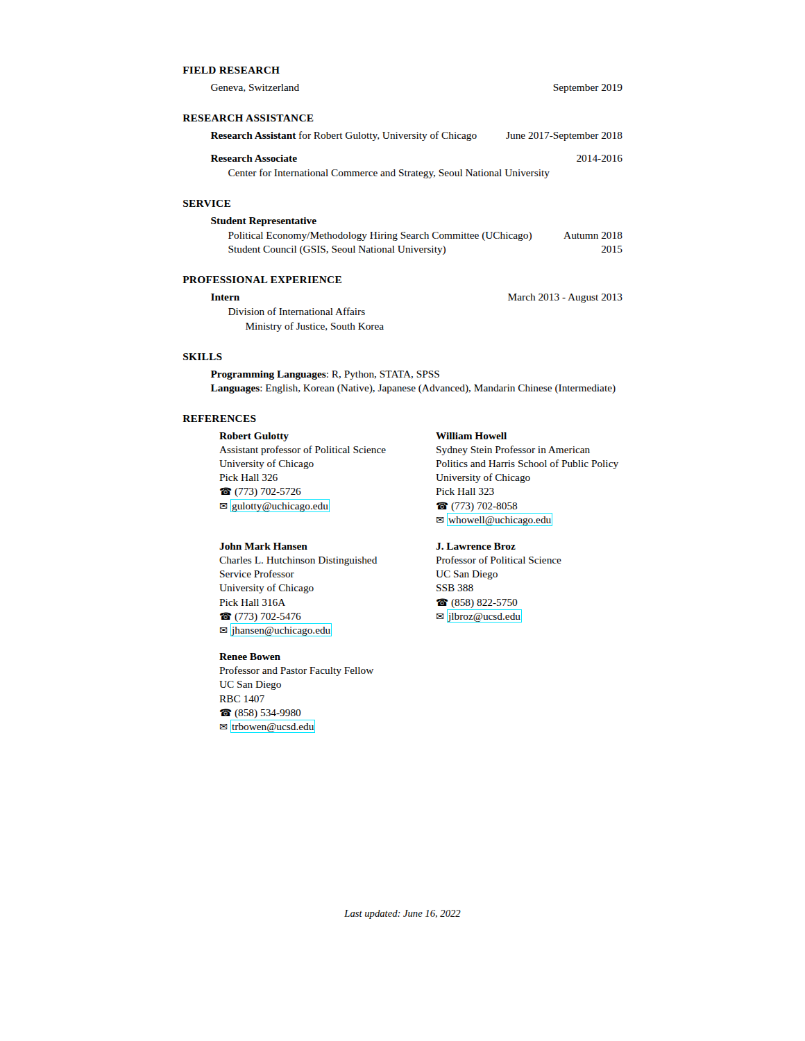Field Research
Geneva, Switzerland
September 2019
Research Assistance
Research Assistant for Robert Gulotty, University of Chicago
June 2017-September 2018
Research Associate
2014-2016
Center for International Commerce and Strategy, Seoul National University
Service
Student Representative
Political Economy/Methodology Hiring Search Committee (UChicago)
Autumn 2018
Student Council (GSIS, Seoul National University)
2015
Professional Experience
Intern
March 2013 - August 2013
Division of International Affairs
Ministry of Justice, South Korea
Skills
Programming Languages: R, Python, STATA, SPSS
Languages: English, Korean (Native), Japanese (Advanced), Mandarin Chinese (Intermediate)
References
Robert Gulotty
Assistant professor of Political Science
University of Chicago
Pick Hall 326
☎ (773) 702-5726
✉ gulotty@uchicago.edu
William Howell
Sydney Stein Professor in American Politics and Harris School of Public Policy
University of Chicago
Pick Hall 323
☎ (773) 702-8058
✉ whowell@uchicago.edu
John Mark Hansen
Charles L. Hutchinson Distinguished Service Professor
University of Chicago
Pick Hall 316A
☎ (773) 702-5476
✉ jhansen@uchicago.edu
J. Lawrence Broz
Professor of Political Science
UC San Diego
SSB 388
☎ (858) 822-5750
✉ jlbroz@ucsd.edu
Renee Bowen
Professor and Pastor Faculty Fellow
UC San Diego
RBC 1407
☎ (858) 534-9980
✉ trbowen@ucsd.edu
Last updated: June 16, 2022